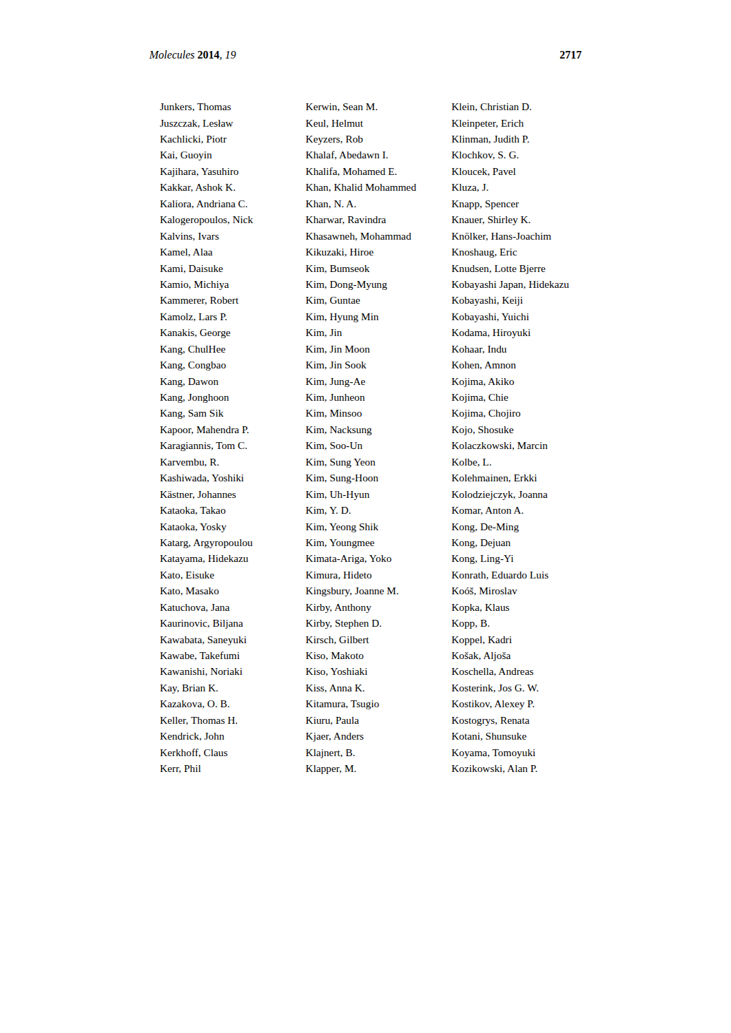Molecules 2014, 19
2717
Junkers, Thomas
Juszczak, Lesław
Kachlicki, Piotr
Kai, Guoyin
Kajihara, Yasuhiro
Kakkar, Ashok K.
Kaliora, Andriana C.
Kalogeropoulos, Nick
Kalvins, Ivars
Kamel, Alaa
Kami, Daisuke
Kamio, Michiya
Kammerer, Robert
Kamolz, Lars P.
Kanakis, George
Kang, ChulHee
Kang, Congbao
Kang, Dawon
Kang, Jonghoon
Kang, Sam Sik
Kapoor, Mahendra P.
Karagiannis, Tom C.
Karvembu, R.
Kashiwada, Yoshiki
Kästner, Johannes
Kataoka, Takao
Kataoka, Yosky
Katarg, Argyropoulou
Katayama, Hidekazu
Kato, Eisuke
Kato, Masako
Katuchova, Jana
Kaurinovic, Biljana
Kawabata, Saneyuki
Kawabe, Takefumi
Kawanishi, Noriaki
Kay, Brian K.
Kazakova, O. B.
Keller, Thomas H.
Kendrick, John
Kerkhoff, Claus
Kerr, Phil
Kerwin, Sean M.
Keul, Helmut
Keyzers, Rob
Khalaf, Abedawn I.
Khalifa, Mohamed E.
Khan, Khalid Mohammed
Khan, N. A.
Kharwar, Ravindra
Khasawneh, Mohammad
Kikuzaki, Hiroe
Kim, Bumseok
Kim, Dong-Myung
Kim, Guntae
Kim, Hyung Min
Kim, Jin
Kim, Jin Moon
Kim, Jin Sook
Kim, Jung-Ae
Kim, Junheon
Kim, Minsoo
Kim, Nacksung
Kim, Soo-Un
Kim, Sung Yeon
Kim, Sung-Hoon
Kim, Uh-Hyun
Kim, Y. D.
Kim, Yeong Shik
Kim, Youngmee
Kimata-Ariga, Yoko
Kimura, Hideto
Kingsbury, Joanne M.
Kirby, Anthony
Kirby, Stephen D.
Kirsch, Gilbert
Kiso, Makoto
Kiso, Yoshiaki
Kiss, Anna K.
Kitamura, Tsugio
Kiuru, Paula
Kjaer, Anders
Klajnert, B.
Klapper, M.
Klein, Christian D.
Kleinpeter, Erich
Klinman, Judith P.
Klochkov, S. G.
Kloucek, Pavel
Kluza, J.
Knapp, Spencer
Knauer, Shirley K.
Knölker, Hans-Joachim
Knoshaug, Eric
Knudsen, Lotte Bjerre
Kobayashi Japan, Hidekazu
Kobayashi, Keiji
Kobayashi, Yuichi
Kodama, Hiroyuki
Kohaar, Indu
Kohen, Amnon
Kojima, Akiko
Kojima, Chie
Kojima, Chojiro
Kojo, Shosuke
Kolaczkowski, Marcin
Kolbe, L.
Kolehmainen, Erkki
Kolodziejczyk, Joanna
Komar, Anton A.
Kong, De-Ming
Kong, Dejuan
Kong, Ling-Yi
Konrath, Eduardo Luis
Koóš, Miroslav
Kopka, Klaus
Kopp, B.
Koppel, Kadri
Košak, Aljoša
Koschella, Andreas
Kosterink, Jos G. W.
Kostikov, Alexey P.
Kostogrys, Renata
Kotani, Shunsuke
Koyama, Tomoyuki
Kozikowski, Alan P.